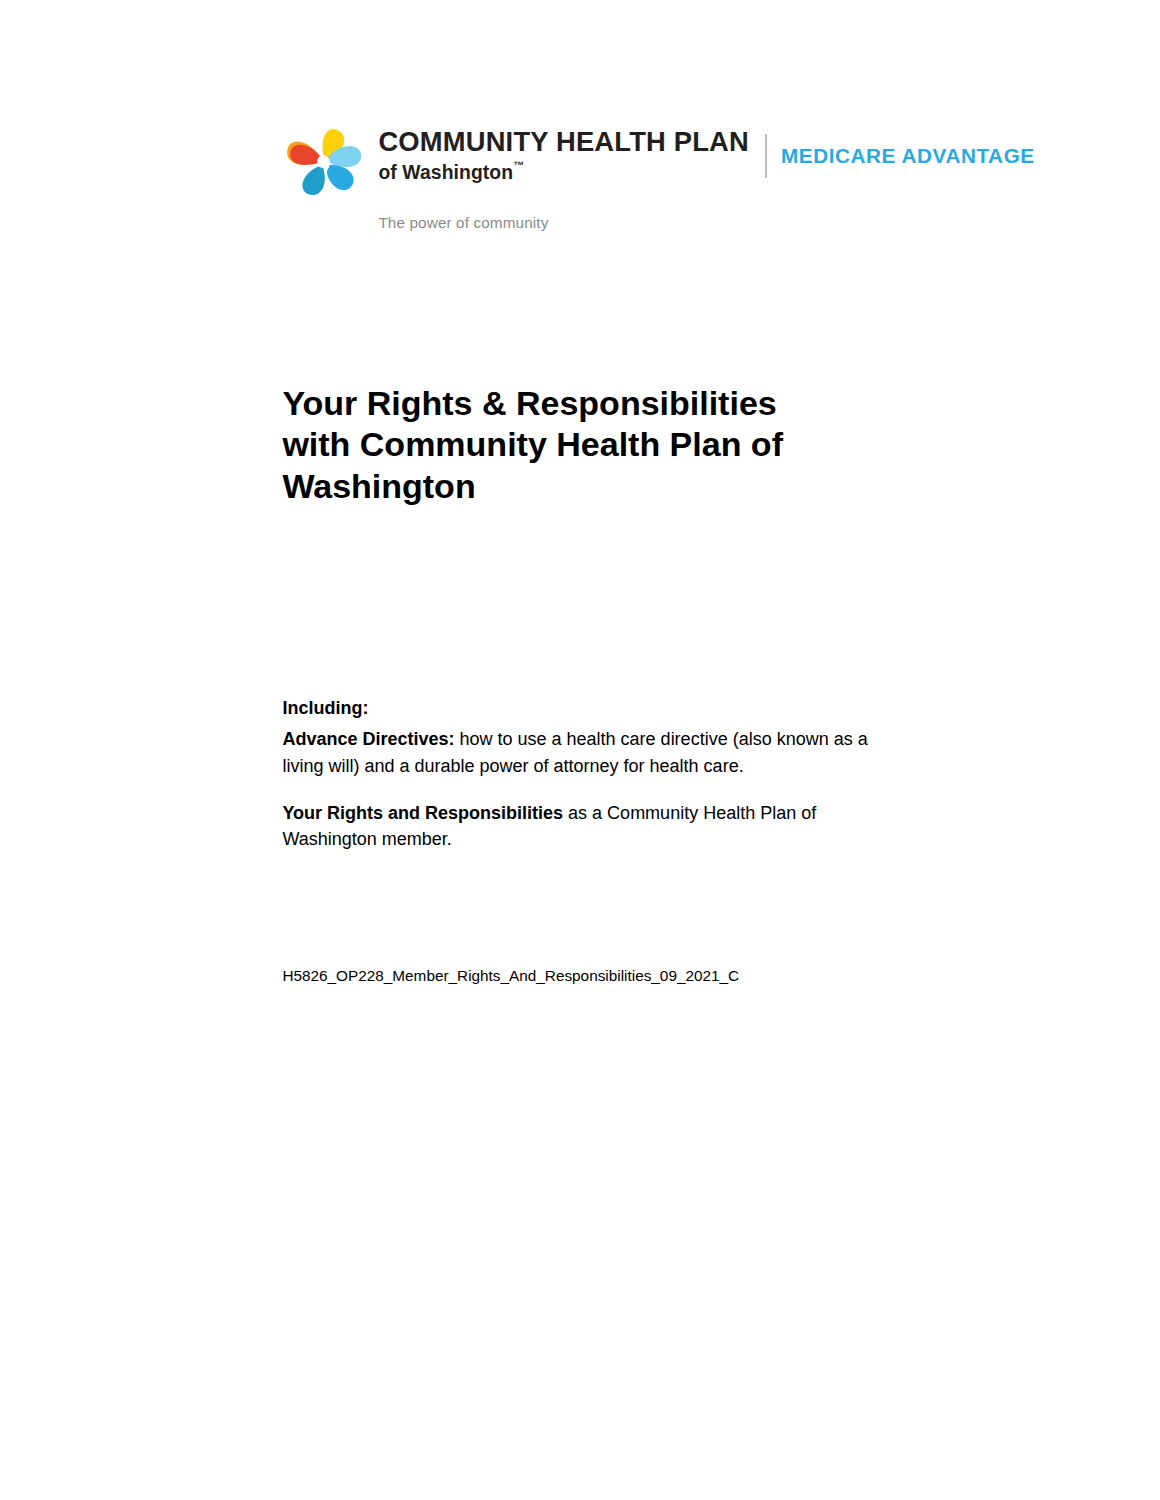COMMUNITY HEALTH PLAN
of Washington™
MEDICARE ADVANTAGE
The power of community
Your Rights & Responsibilities
with Community Health Plan of Washington
Including:
Advance Directives: how to use a health care directive (also known as a living will) and a durable power of attorney for health care.
Your Rights and Responsibilities as a Community Health Plan of Washington member.
H5826_OP228_Member_Rights_And_Responsibilities_09_2021_C